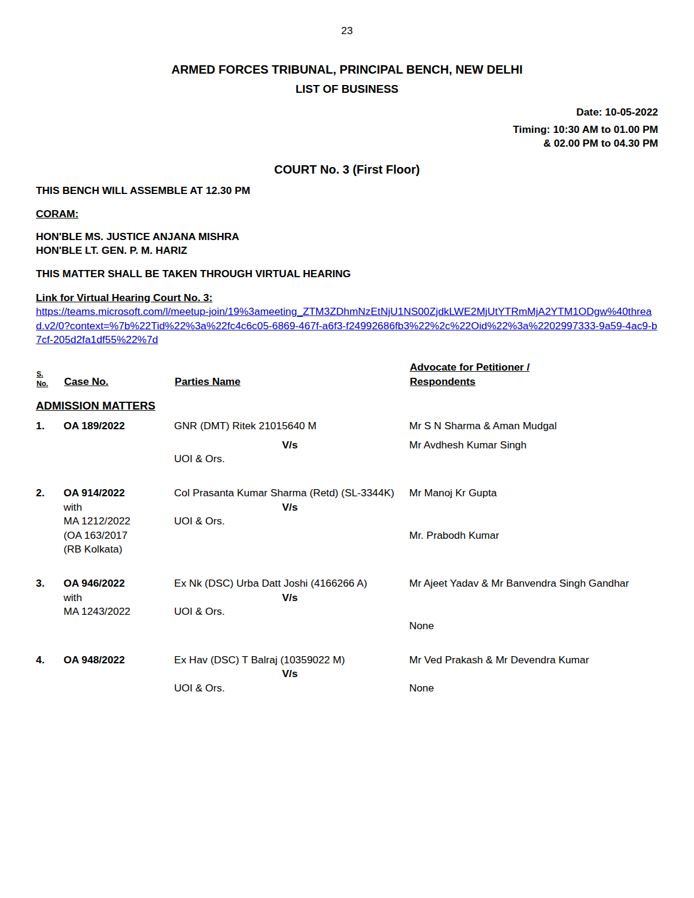23
ARMED FORCES TRIBUNAL, PRINCIPAL BENCH, NEW DELHI
LIST OF BUSINESS
Date: 10-05-2022
Timing: 10:30 AM to 01.00 PM
& 02.00 PM to 04.30 PM
COURT No. 3 (First Floor)
THIS BENCH WILL ASSEMBLE AT 12.30 PM
CORAM:
HON'BLE MS. JUSTICE ANJANA MISHRA
HON'BLE LT. GEN. P. M. HARIZ
THIS MATTER SHALL BE TAKEN THROUGH VIRTUAL HEARING
Link for Virtual Hearing Court No. 3:
https://teams.microsoft.com/l/meetup-join/19%3ameeting_ZTM3ZDhmNzEtNjU1NS00ZjdkLWE2MjUtYTRmMjA2YTM1ODgw%40thread.v2/0?context=%7b%22Tid%22%3a%22fc4c6c05-6869-467f-a6f3-f24992686fb3%22%2c%22Oid%22%3a%2202997333-9a59-4ac9-b7cf-205d2fa1df55%22%7d
| S. No. | Case No. | Parties Name | Advocate for Petitioner / Respondents |
| --- | --- | --- | --- |
| ADMISSION MATTERS |
| 1. | OA 189/2022 | GNR (DMT) Ritek 21015640 M | Mr S N Sharma & Aman Mudgal |
| | | V/s UOI & Ors. | Mr Avdhesh Kumar Singh |
| 2. | OA 914/2022 with MA 1212/2022 (OA 163/2017 (RB Kolkata) | Col Prasanta Kumar Sharma (Retd) (SL-3344K) V/s UOI & Ors. | Mr Manoj Kr Gupta Mr. Prabodh Kumar |
| 3. | OA 946/2022 with MA 1243/2022 | Ex Nk (DSC) Urba Datt Joshi (4166266 A) V/s UOI & Ors. | Mr Ajeet Yadav & Mr Banvendra Singh Gandhar None |
| 4. | OA 948/2022 | Ex Hav (DSC) T Balraj (10359022 M) V/s UOI & Ors. | Mr Ved Prakash & Mr Devendra Kumar None |